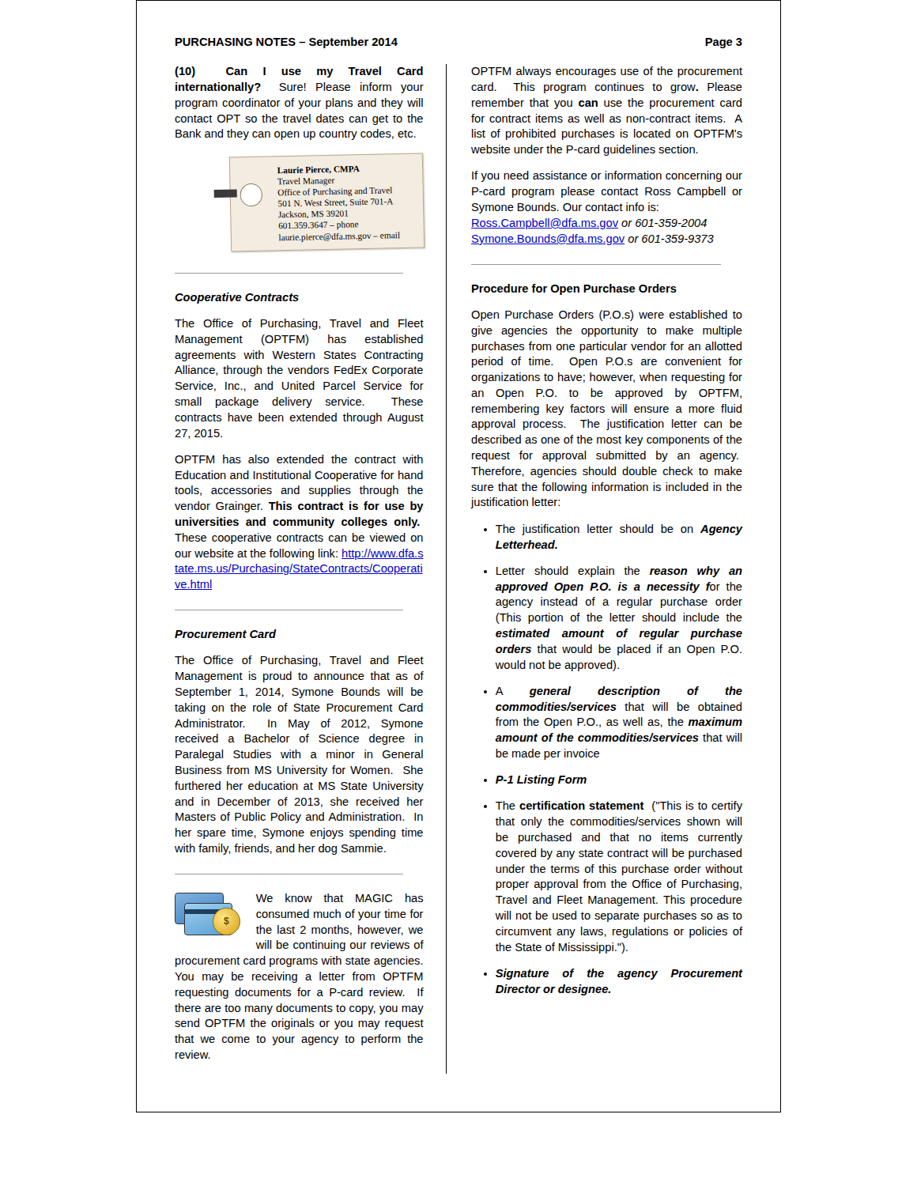PURCHASING NOTES – September 2014
Page 3
(10) Can I use my Travel Card internationally? Sure! Please inform your program coordinator of your plans and they will contact OPT so the travel dates can get to the Bank and they can open up country codes, etc.
Laurie Pierce, CMPA
Travel Manager
Office of Purchasing and Travel
501 N. West Street, Suite 701-A
Jackson, MS 39201
601.359.3647 – phone
laurie.pierce@dfa.ms.gov – email
Cooperative Contracts
The Office of Purchasing, Travel and Fleet Management (OPTFM) has established agreements with Western States Contracting Alliance, through the vendors FedEx Corporate Service, Inc., and United Parcel Service for small package delivery service. These contracts have been extended through August 27, 2015.
OPTFM has also extended the contract with Education and Institutional Cooperative for hand tools, accessories and supplies through the vendor Grainger. This contract is for use by universities and community colleges only. These cooperative contracts can be viewed on our website at the following link: http://www.dfa.state.ms.us/Purchasing/StateContracts/Cooperative.html
Procurement Card
The Office of Purchasing, Travel and Fleet Management is proud to announce that as of September 1, 2014, Symone Bounds will be taking on the role of State Procurement Card Administrator. In May of 2012, Symone received a Bachelor of Science degree in Paralegal Studies with a minor in General Business from MS University for Women. She furthered her education at MS State University and in December of 2013, she received her Masters of Public Policy and Administration. In her spare time, Symone enjoys spending time with family, friends, and her dog Sammie.
$
We know that MAGIC has consumed much of your time for the last 2 months, however, we will be continuing our reviews of procurement card programs with state agencies. You may be receiving a letter from OPTFM requesting documents for a P-card review. If there are too many documents to copy, you may send OPTFM the originals or you may request that we come to your agency to perform the review.
OPTFM always encourages use of the procurement card. This program continues to grow. Please remember that you can use the procurement card for contract items as well as non-contract items. A list of prohibited purchases is located on OPTFM's website under the P-card guidelines section.
If you need assistance or information concerning our P-card program please contact Ross Campbell or Symone Bounds. Our contact info is:
Ross.Campbell@dfa.ms.gov or 601-359-2004
Symone.Bounds@dfa.ms.gov or 601-359-9373
Procedure for Open Purchase Orders
Open Purchase Orders (P.O.s) were established to give agencies the opportunity to make multiple purchases from one particular vendor for an allotted period of time. Open P.O.s are convenient for organizations to have; however, when requesting for an Open P.O. to be approved by OPTFM, remembering key factors will ensure a more fluid approval process. The justification letter can be described as one of the most key components of the request for approval submitted by an agency. Therefore, agencies should double check to make sure that the following information is included in the justification letter:
The justification letter should be on Agency Letterhead.
Letter should explain the reason why an approved Open P.O. is a necessity for the agency instead of a regular purchase order (This portion of the letter should include the estimated amount of regular purchase orders that would be placed if an Open P.O. would not be approved).
A general description of the commodities/services that will be obtained from the Open P.O., as well as, the maximum amount of the commodities/services that will be made per invoice
P-1 Listing Form
The certification statement ("This is to certify that only the commodities/services shown will be purchased and that no items currently covered by any state contract will be purchased under the terms of this purchase order without proper approval from the Office of Purchasing, Travel and Fleet Management. This procedure will not be used to separate purchases so as to circumvent any laws, regulations or policies of the State of Mississippi.").
Signature of the agency Procurement Director or designee.